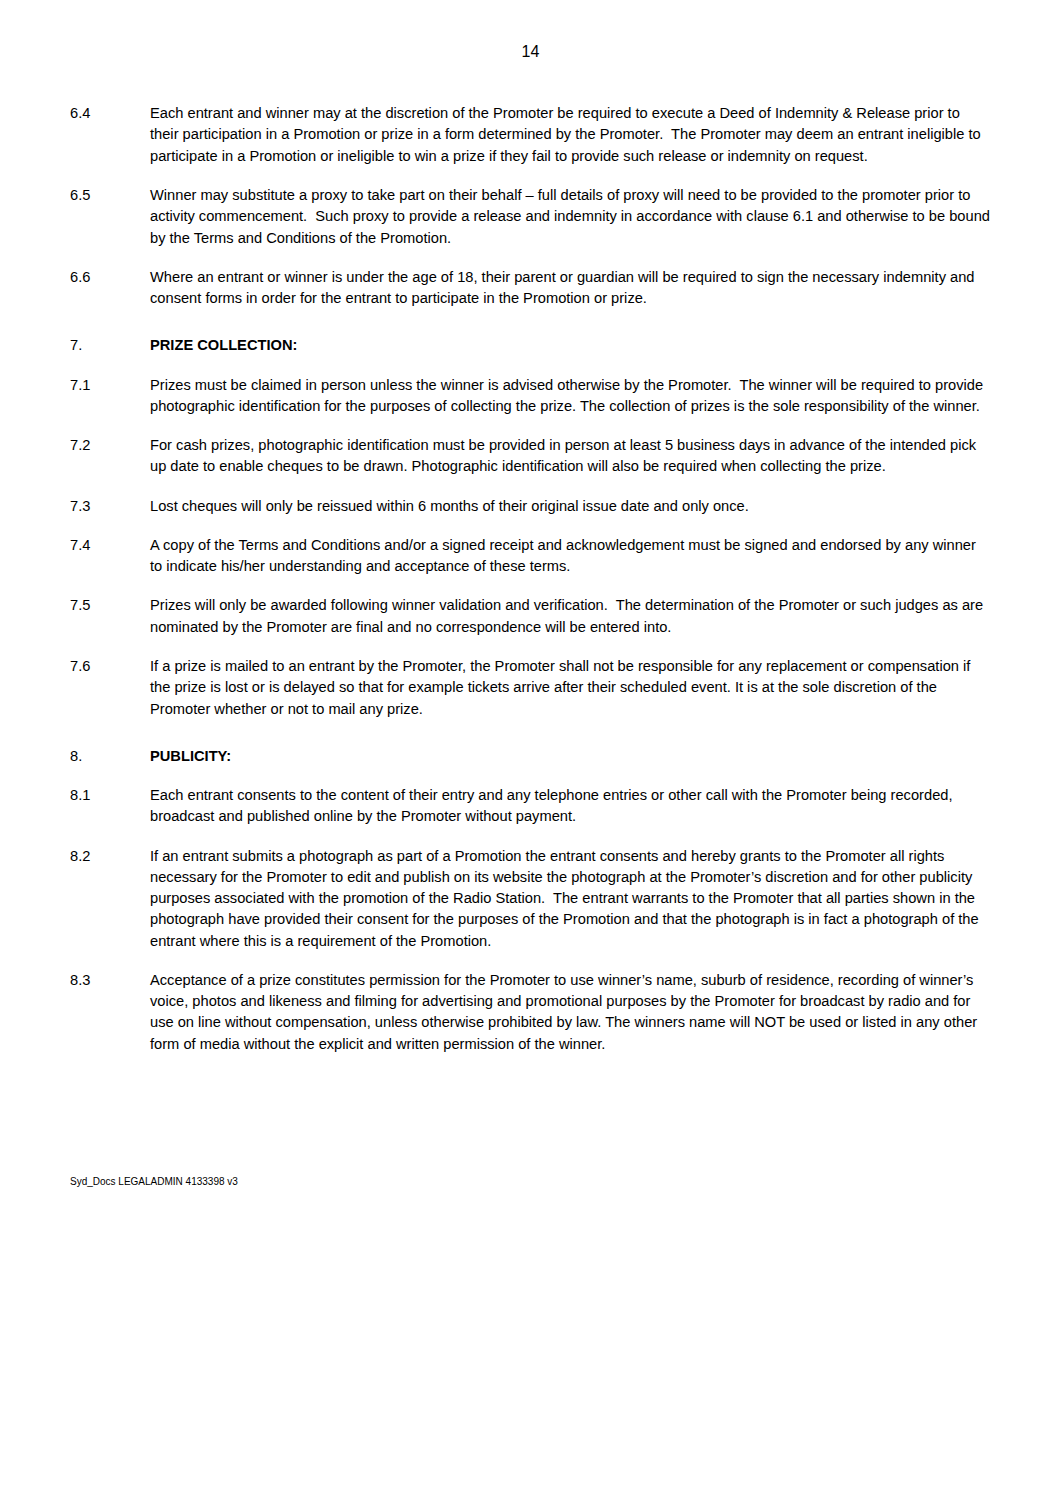14
6.4
Each entrant and winner may at the discretion of the Promoter be required to execute a Deed of Indemnity & Release prior to their participation in a Promotion or prize in a form determined by the Promoter. The Promoter may deem an entrant ineligible to participate in a Promotion or ineligible to win a prize if they fail to provide such release or indemnity on request.
6.5
Winner may substitute a proxy to take part on their behalf – full details of proxy will need to be provided to the promoter prior to activity commencement. Such proxy to provide a release and indemnity in accordance with clause 6.1 and otherwise to be bound by the Terms and Conditions of the Promotion.
6.6
Where an entrant or winner is under the age of 18, their parent or guardian will be required to sign the necessary indemnity and consent forms in order for the entrant to participate in the Promotion or prize.
7.
PRIZE COLLECTION:
7.1
Prizes must be claimed in person unless the winner is advised otherwise by the Promoter. The winner will be required to provide photographic identification for the purposes of collecting the prize. The collection of prizes is the sole responsibility of the winner.
7.2
For cash prizes, photographic identification must be provided in person at least 5 business days in advance of the intended pick up date to enable cheques to be drawn. Photographic identification will also be required when collecting the prize.
7.3
Lost cheques will only be reissued within 6 months of their original issue date and only once.
7.4
A copy of the Terms and Conditions and/or a signed receipt and acknowledgement must be signed and endorsed by any winner to indicate his/her understanding and acceptance of these terms.
7.5
Prizes will only be awarded following winner validation and verification. The determination of the Promoter or such judges as are nominated by the Promoter are final and no correspondence will be entered into.
7.6
If a prize is mailed to an entrant by the Promoter, the Promoter shall not be responsible for any replacement or compensation if the prize is lost or is delayed so that for example tickets arrive after their scheduled event. It is at the sole discretion of the Promoter whether or not to mail any prize.
8.
PUBLICITY:
8.1
Each entrant consents to the content of their entry and any telephone entries or other call with the Promoter being recorded, broadcast and published online by the Promoter without payment.
8.2
If an entrant submits a photograph as part of a Promotion the entrant consents and hereby grants to the Promoter all rights necessary for the Promoter to edit and publish on its website the photograph at the Promoter’s discretion and for other publicity purposes associated with the promotion of the Radio Station. The entrant warrants to the Promoter that all parties shown in the photograph have provided their consent for the purposes of the Promotion and that the photograph is in fact a photograph of the entrant where this is a requirement of the Promotion.
8.3
Acceptance of a prize constitutes permission for the Promoter to use winner’s name, suburb of residence, recording of winner’s voice, photos and likeness and filming for advertising and promotional purposes by the Promoter for broadcast by radio and for use on line without compensation, unless otherwise prohibited by law. The winners name will NOT be used or listed in any other form of media without the explicit and written permission of the winner.
Syd_Docs LEGALADMIN 4133398 v3